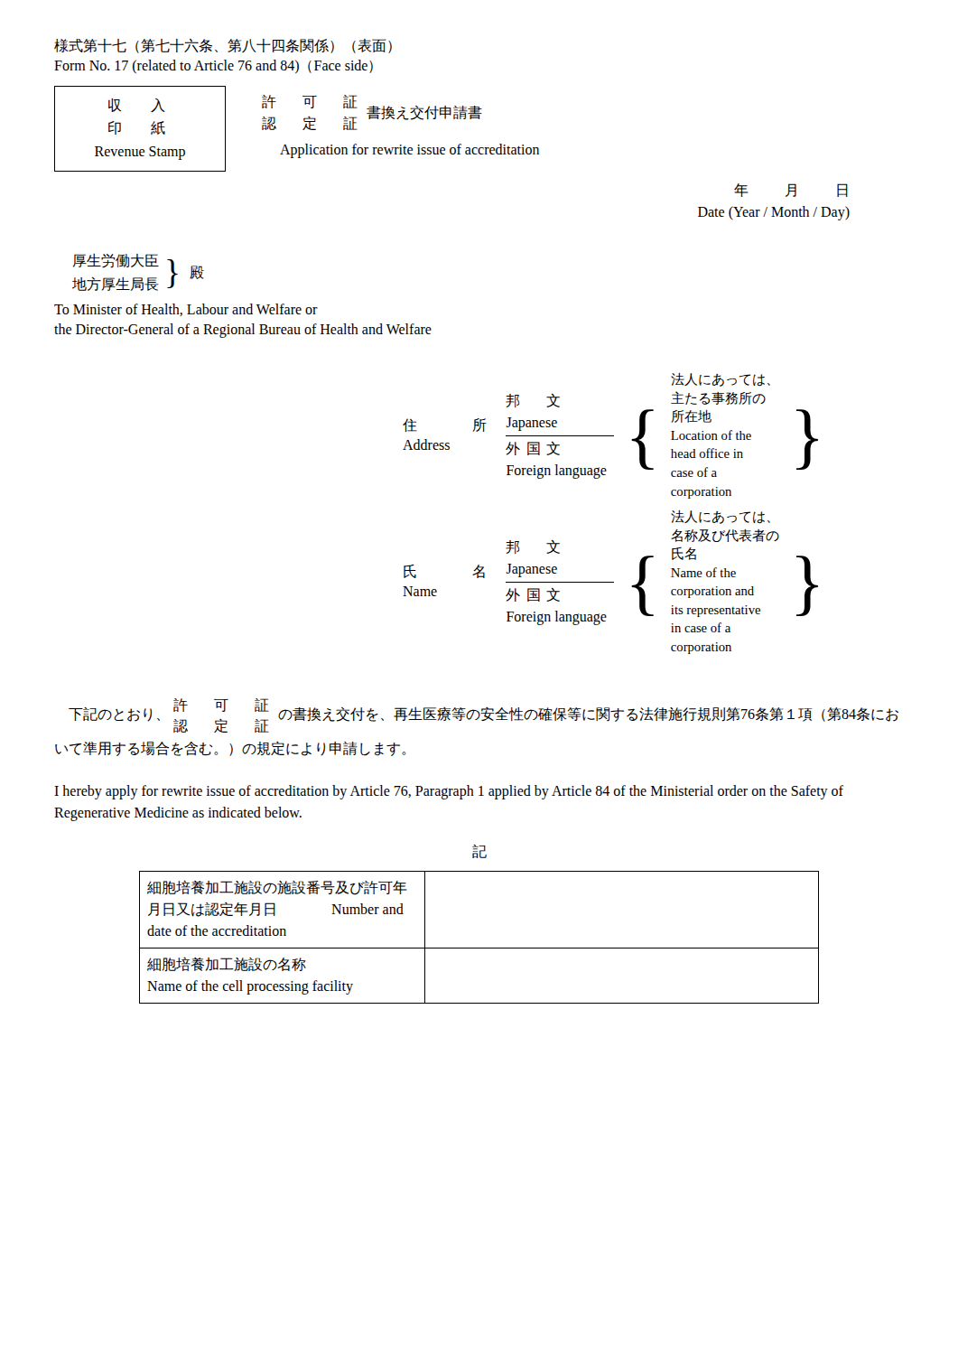様式第十七（第七十六条、第八十四条関係）（表面）
Form No. 17 (related to Article 76 and 84)（Face side）
収　入
印　紙
Revenue Stamp
許　可　証 認　定　証 書換え交付申請書
Application for rewrite issue of accreditation
年月日
Date (Year / Month / Day)
厚生労働大臣
地方厚生局長
} 殿
To Minister of Health, Labour and Welfare or
the Director-General of a Regional Bureau of Health and Welfare
| 住 所 Address | 邦 文 Japanese 外国文 Foreign language | { | 法人にあっては、 主たる事務所の 所在地 Location of the head office in case of a corporation | } |
| 氏 名 Name | 邦 文 Japanese 外国文 Foreign language | { | 法人にあっては、 名称及び代表者の 氏名 Name of the corporation and its representative in case of a corporation | } |
　下記のとおり、許　可　証 認　定　証の書換え交付を、再生医療等の安全性の確保等に関する法律施行規則第76条第１項（第84条において準用する場合を含む。）の規定により申請します。
I hereby apply for rewrite issue of accreditation by Article 76, Paragraph 1 applied by Article 84 of the Ministerial order on the Safety of Regenerative Medicine as indicated below.
記
| 細胞培養加工施設の施設番号及び許可年月日又は認定年月日 Number and date of the accreditation | |
| 細胞培養加工施設の名称 Name of the cell processing facility | |